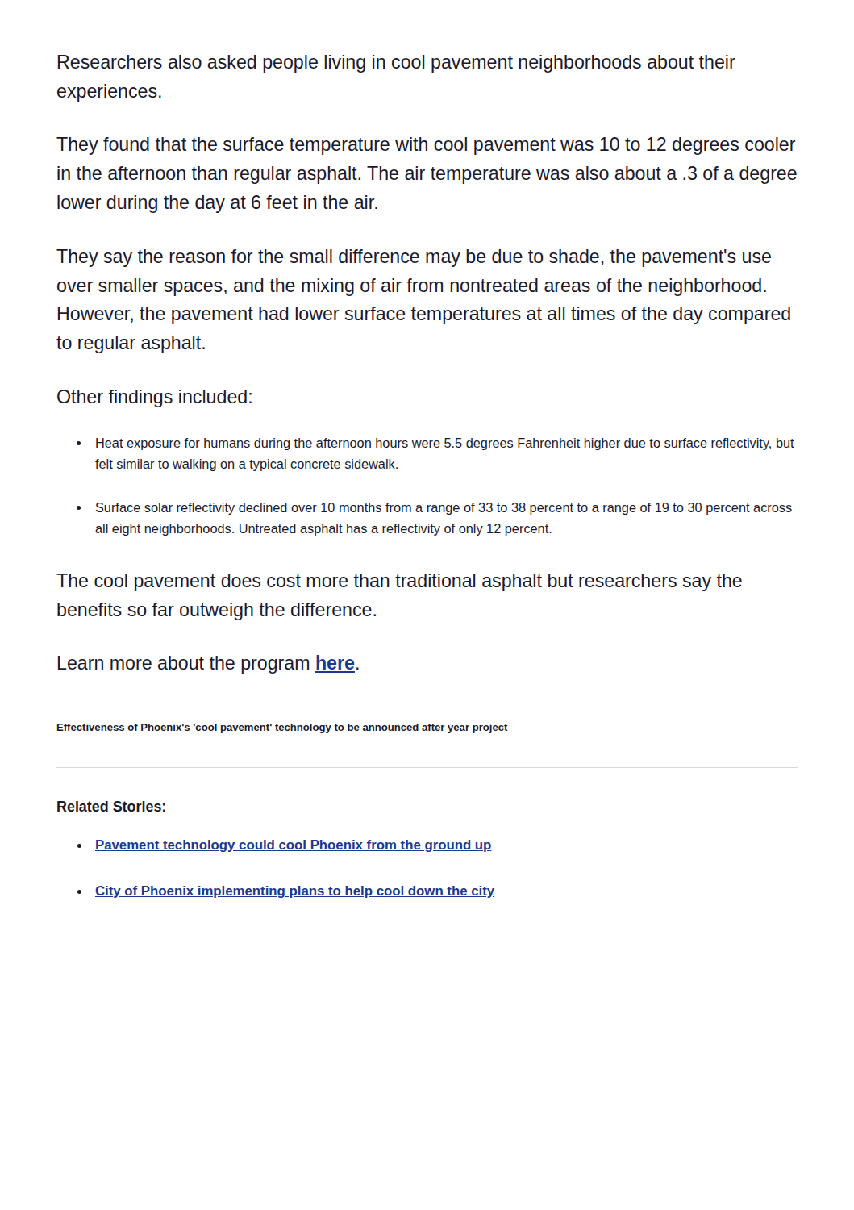Researchers also asked people living in cool pavement neighborhoods about their experiences.
They found that the surface temperature with cool pavement was 10 to 12 degrees cooler in the afternoon than regular asphalt. The air temperature was also about a .3 of a degree lower during the day at 6 feet in the air.
They say the reason for the small difference may be due to shade, the pavement's use over smaller spaces, and the mixing of air from nontreated areas of the neighborhood. However, the pavement had lower surface temperatures at all times of the day compared to regular asphalt.
Other findings included:
Heat exposure for humans during the afternoon hours were 5.5 degrees Fahrenheit higher due to surface reflectivity, but felt similar to walking on a typical concrete sidewalk.
Surface solar reflectivity declined over 10 months from a range of 33 to 38 percent to a range of 19 to 30 percent across all eight neighborhoods. Untreated asphalt has a reflectivity of only 12 percent.
The cool pavement does cost more than traditional asphalt but researchers say the benefits so far outweigh the difference.
Learn more about the program here.
Effectiveness of Phoenix's 'cool pavement' technology to be announced after year project
Related Stories:
Pavement technology could cool Phoenix from the ground up
City of Phoenix implementing plans to help cool down the city